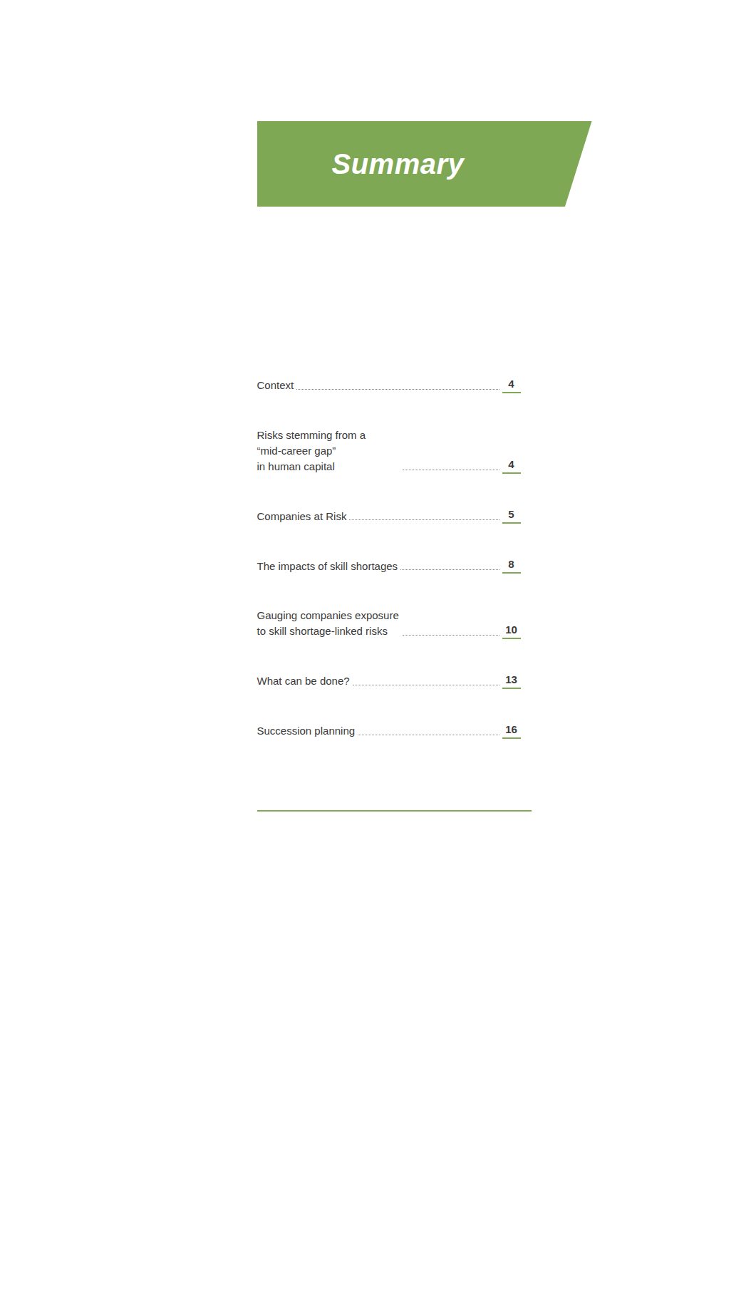Summary
Context 4
Risks stemming from a
“mid-career gap”
in human capital 4
Companies at Risk 5
The impacts of skill shortages 8
Gauging companies exposure
to skill shortage-linked risks 10
What can be done? 13
Succession planning 16